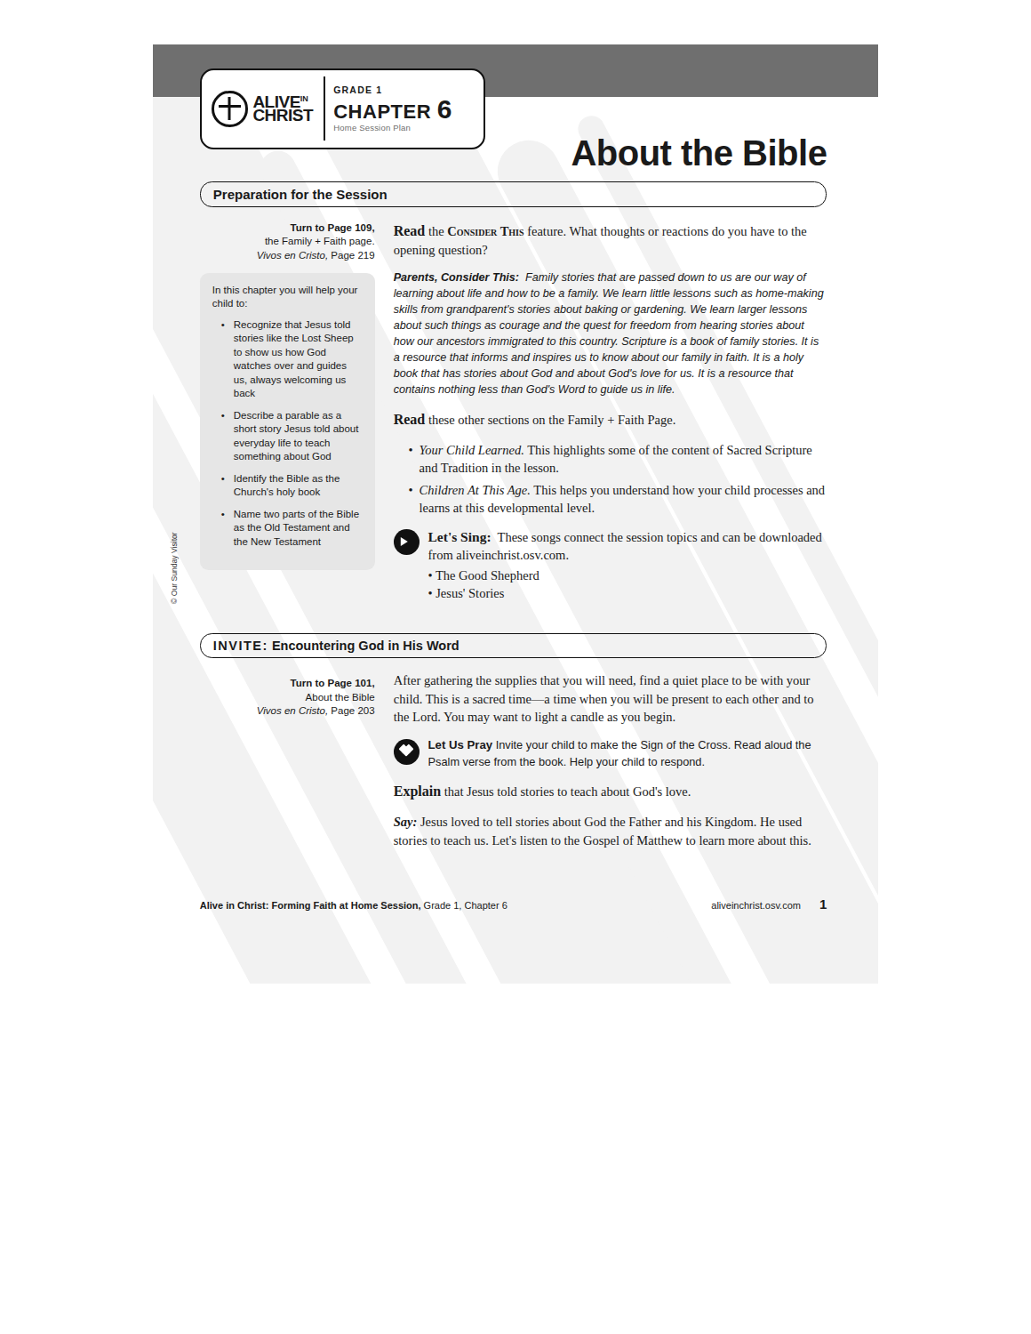ALIVEIN
CHRIST
GRADE 1
CHAPTER 6
Home Session Plan
© Our Sunday Visitor
About the Bible
Preparation for the Session
Turn to Page 109,
the Family + Faith page.
Vivos en Cristo, Page 219
In this chapter you will help your child to:
Recognize that Jesus told stories like the Lost Sheep to show us how God watches over and guides us, always welcoming us back
Describe a parable as a short story Jesus told about everyday life to teach something about God
Identify the Bible as the Church's holy book
Name two parts of the Bible as the Old Testament and the New Testament
Read the Consider This feature. What thoughts or reactions do you have to the opening question?
Parents, Consider This: Family stories that are passed down to us are our way of learning about life and how to be a family. We learn little lessons such as home-making skills from grandparent's stories about baking or gardening. We learn larger lessons about such things as courage and the quest for freedom from hearing stories about how our ancestors immigrated to this country. Scripture is a book of family stories. It is a resource that informs and inspires us to know about our family in faith. It is a holy book that has stories about God and about God's love for us. It is a resource that contains nothing less than God's Word to guide us in life.
Read these other sections on the Family + Faith Page.
Your Child Learned. This highlights some of the content of Sacred Scripture and Tradition in the lesson.
Children At This Age. This helps you understand how your child processes and learns at this developmental level.
Let's Sing: These songs connect the session topics and can be downloaded from aliveinchrist.osv.com.
The Good Shepherd
Jesus' Stories
INVITE: Encountering God in His Word
Turn to Page 101,
About the Bible
Vivos en Cristo, Page 203
After gathering the supplies that you will need, find a quiet place to be with your child. This is a sacred time—a time when you will be present to each other and to the Lord. You may want to light a candle as you begin.
Let Us Pray Invite your child to make the Sign of the Cross. Read aloud the Psalm verse from the book. Help your child to respond.
Explain that Jesus told stories to teach about God's love.
Say: Jesus loved to tell stories about God the Father and his Kingdom. He used stories to teach us. Let's listen to the Gospel of Matthew to learn more about this.
Alive in Christ: Forming Faith at Home Session, Grade 1, Chapter 6
aliveinchrist.osv.com 1